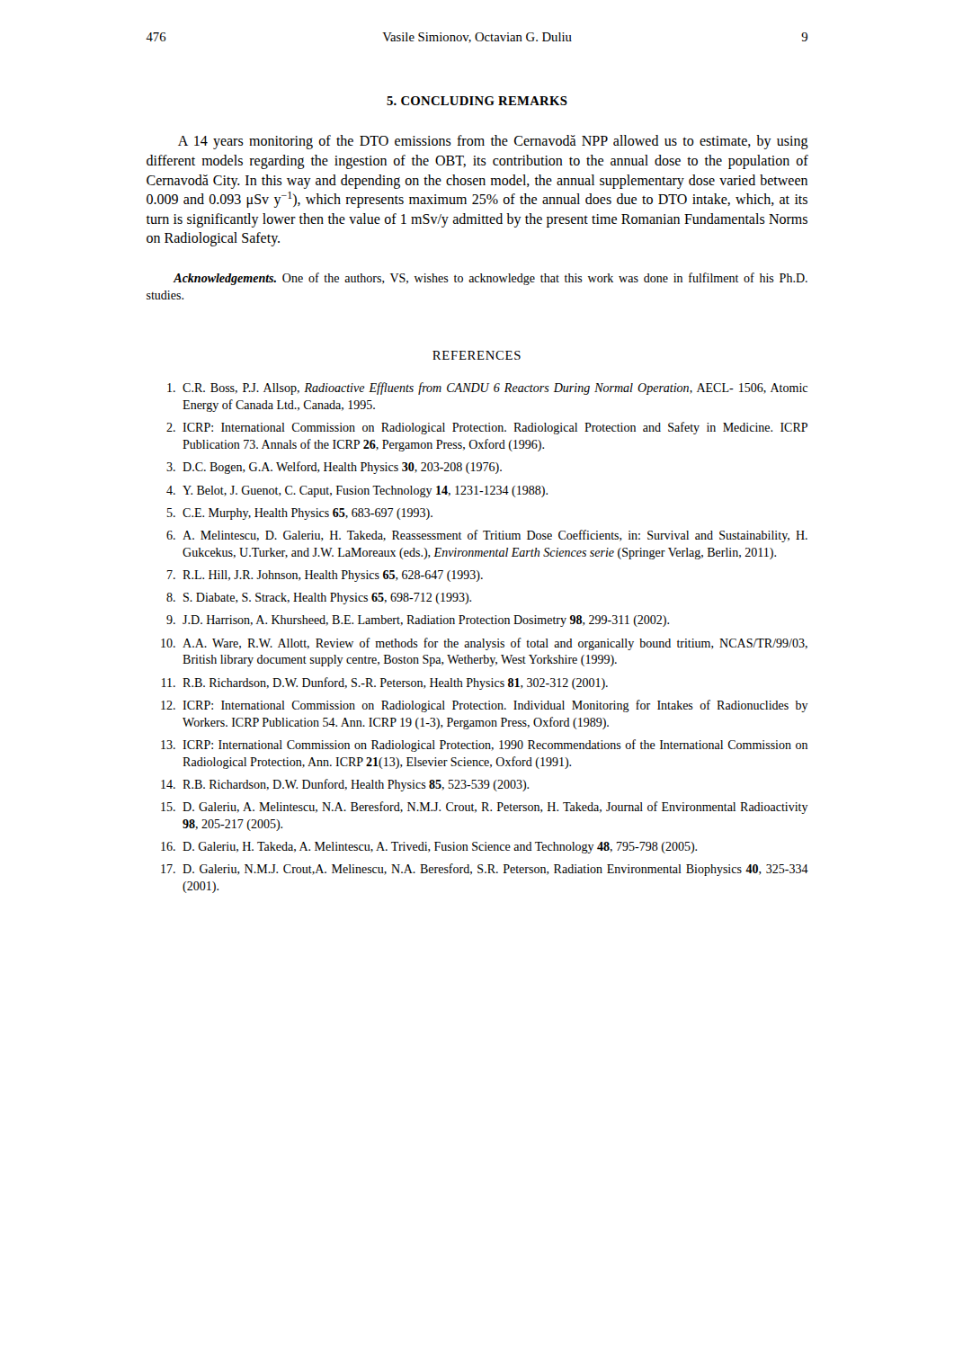476 Vasile Simionov, Octavian G. Duliu 9
5. CONCLUDING REMARKS
A 14 years monitoring of the DTO emissions from the Cernavodă NPP allowed us to estimate, by using different models regarding the ingestion of the OBT, its contribution to the annual dose to the population of Cernavodă City. In this way and depending on the chosen model, the annual supplementary dose varied between 0.009 and 0.093 μSv y−1), which represents maximum 25% of the annual does due to DTO intake, which, at its turn is significantly lower then the value of 1 mSv/y admitted by the present time Romanian Fundamentals Norms on Radiological Safety.
Acknowledgements. One of the authors, VS, wishes to acknowledge that this work was done in fulfilment of his Ph.D. studies.
REFERENCES
C.R. Boss, P.J. Allsop, Radioactive Effluents from CANDU 6 Reactors During Normal Operation, AECL- 1506, Atomic Energy of Canada Ltd., Canada, 1995.
ICRP: International Commission on Radiological Protection. Radiological Protection and Safety in Medicine. ICRP Publication 73. Annals of the ICRP 26, Pergamon Press, Oxford (1996).
D.C. Bogen, G.A. Welford, Health Physics 30, 203-208 (1976).
Y. Belot, J. Guenot, C. Caput, Fusion Technology 14, 1231-1234 (1988).
C.E. Murphy, Health Physics 65, 683-697 (1993).
A. Melintescu, D. Galeriu, H. Takeda, Reassessment of Tritium Dose Coefficients, in: Survival and Sustainability, H. Gukcekus, U.Turker, and J.W. LaMoreaux (eds.), Environmental Earth Sciences serie (Springer Verlag, Berlin, 2011).
R.L. Hill, J.R. Johnson, Health Physics 65, 628-647 (1993).
S. Diabate, S. Strack, Health Physics 65, 698-712 (1993).
J.D. Harrison, A. Khursheed, B.E. Lambert, Radiation Protection Dosimetry 98, 299-311 (2002).
A.A. Ware, R.W. Allott, Review of methods for the analysis of total and organically bound tritium, NCAS/TR/99/03, British library document supply centre, Boston Spa, Wetherby, West Yorkshire (1999).
R.B. Richardson, D.W. Dunford, S.-R. Peterson, Health Physics 81, 302-312 (2001).
ICRP: International Commission on Radiological Protection. Individual Monitoring for Intakes of Radionuclides by Workers. ICRP Publication 54. Ann. ICRP 19 (1-3), Pergamon Press, Oxford (1989).
ICRP: International Commission on Radiological Protection, 1990 Recommendations of the International Commission on Radiological Protection, Ann. ICRP 21(13), Elsevier Science, Oxford (1991).
R.B. Richardson, D.W. Dunford, Health Physics 85, 523-539 (2003).
D. Galeriu, A. Melintescu, N.A. Beresford, N.M.J. Crout, R. Peterson, H. Takeda, Journal of Environmental Radioactivity 98, 205-217 (2005).
D. Galeriu, H. Takeda, A. Melintescu, A. Trivedi, Fusion Science and Technology 48, 795-798 (2005).
D. Galeriu, N.M.J. Crout,A. Melinescu, N.A. Beresford, S.R. Peterson, Radiation Environmental Biophysics 40, 325-334 (2001).